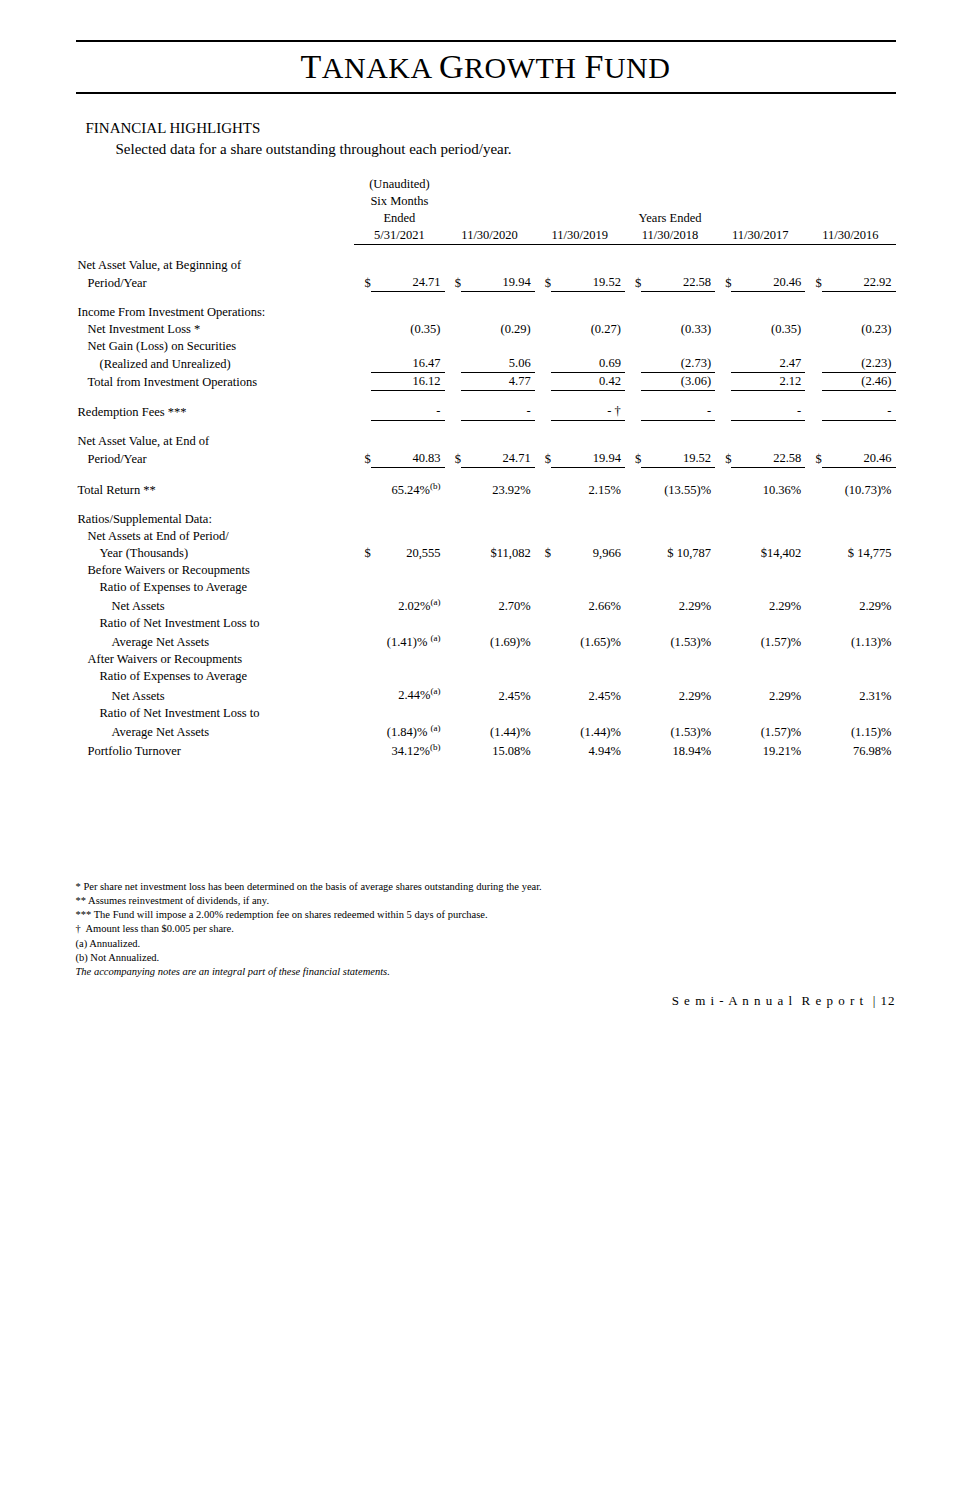TANAKA GROWTH FUND
FINANCIAL HIGHLIGHTS
Selected data for a share outstanding throughout each period/year.
| | (Unaudited) | |
| | Six Months | |
| | Ended | Years Ended |
| | 5/31/2021 | 11/30/2020 | 11/30/2019 | 11/30/2018 | 11/30/2017 | 11/30/2016 |
| Net Asset Value, at Beginning of | |
| Period/Year | $ | 24.71 | $ | 19.94 | $ | 19.52 | $ | 22.58 | $ | 20.46 | $ | 22.92 |
| Income From Investment Operations: | |
| Net Investment Loss * | | (0.35) | | (0.29) | | (0.27) | | (0.33) | | (0.35) | | (0.23) |
| Net Gain (Loss) on Securities | |
| (Realized and Unrealized) | | 16.47 | | 5.06 | | 0.69 | | (2.73) | | 2.47 | | (2.23) |
| Total from Investment Operations | | 16.12 | | 4.77 | | 0.42 | | (3.06) | | 2.12 | | (2.46) |
| Redemption Fees *** | | - | | - | | - † | | - | | - | | - |
| Net Asset Value, at End of | |
| Period/Year | $ | 40.83 | $ | 24.71 | $ | 19.94 | $ | 19.52 | $ | 22.58 | $ | 20.46 |
| Total Return ** | | 65.24% (b) | | 23.92% | | 2.15% | | (13.55)% | | 10.36% | | (10.73)% |
| Ratios/Supplemental Data: | |
| Net Assets at End of Period/ | |
| Year (Thousands) | $ | 20,555 | | $11,082 | $ | 9,966 | | $ 10,787 | | $14,402 | | $ 14,775 |
| Before Waivers or Recoupments | |
| Ratio of Expenses to Average | |
| Net Assets | | 2.02% (a) | | 2.70% | | 2.66% | | 2.29% | | 2.29% | | 2.29% |
| Ratio of Net Investment Loss to | |
| Average Net Assets | | (1.41)% (a) | | (1.69)% | | (1.65)% | | (1.53)% | | (1.57)% | | (1.13)% |
| After Waivers or Recoupments | |
| Ratio of Expenses to Average | |
| Net Assets | | 2.44% (a) | | 2.45% | | 2.45% | | 2.29% | | 2.29% | | 2.31% |
| Ratio of Net Investment Loss to | |
| Average Net Assets | | (1.84)% (a) | | (1.44)% | | (1.44)% | | (1.53)% | | (1.57)% | | (1.15)% |
| Portfolio Turnover | | 34.12% (b) | | 15.08% | | 4.94% | | 18.94% | | 19.21% | | 76.98% |
* Per share net investment loss has been determined on the basis of average shares outstanding during the year.
** Assumes reinvestment of dividends, if any.
*** The Fund will impose a 2.00% redemption fee on shares redeemed within 5 days of purchase.
† Amount less than $0.005 per share.
(a) Annualized.
(b) Not Annualized.
The accompanying notes are an integral part of these financial statements.
S e m i - A n n u a l R e p o r t | 12